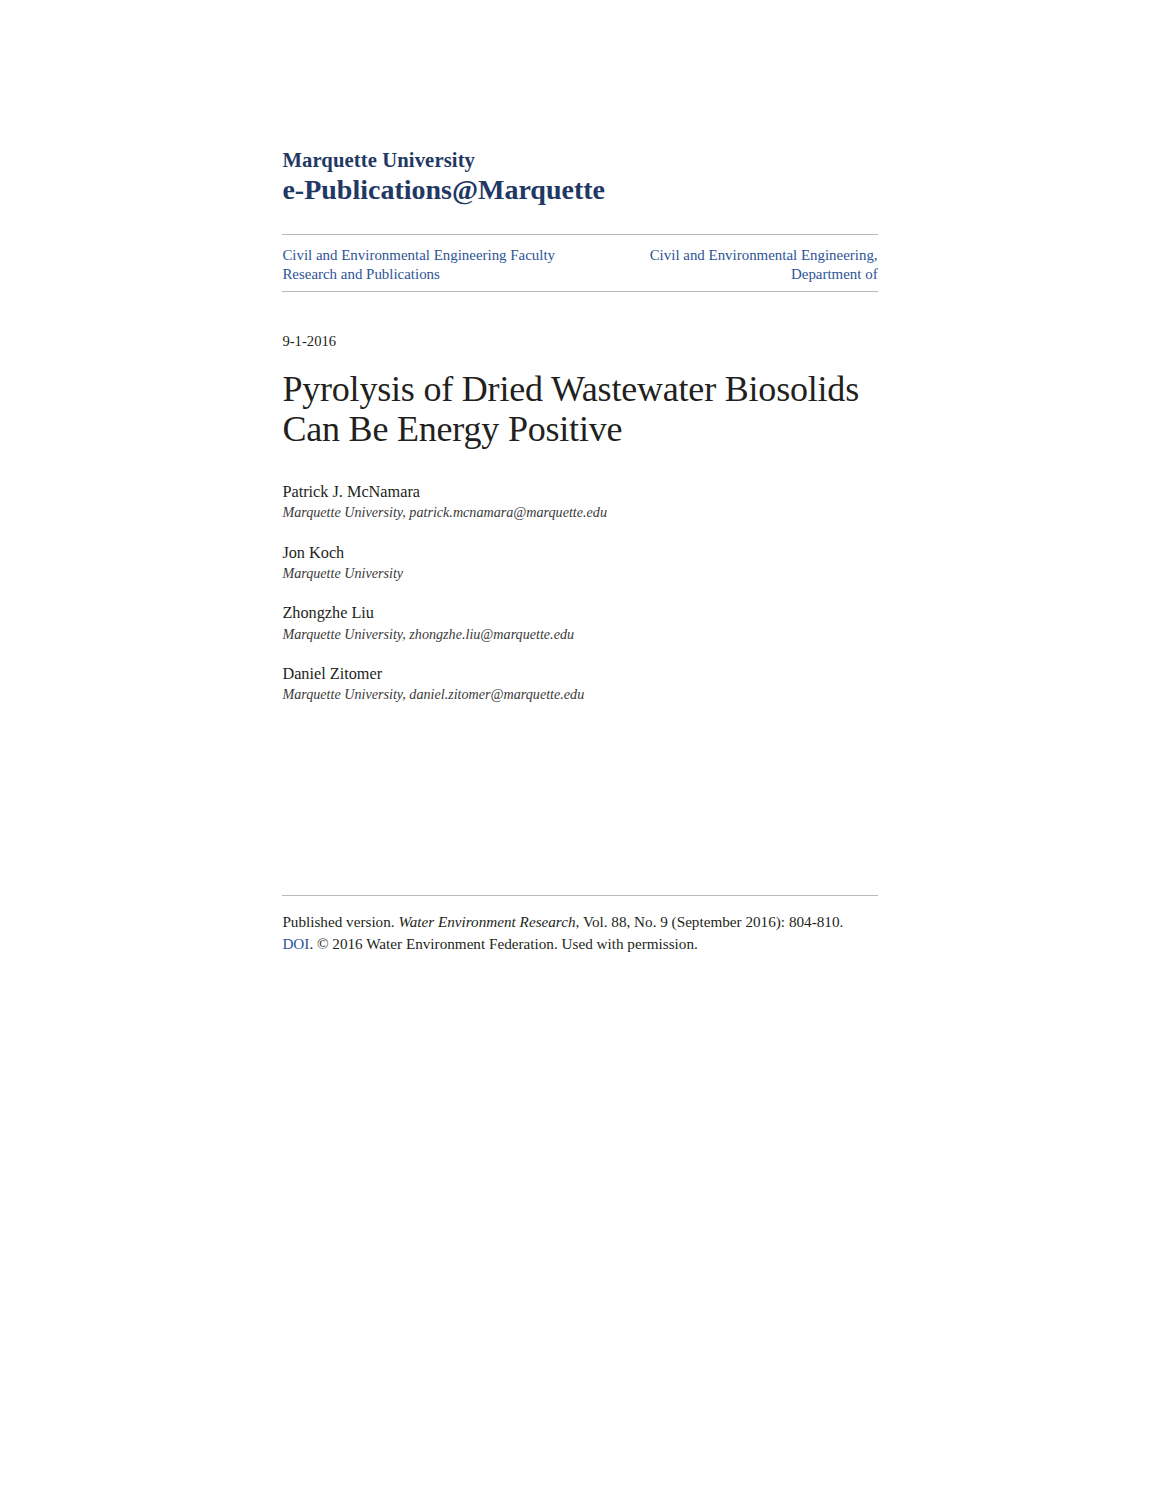Marquette University
e-Publications@Marquette
Civil and Environmental Engineering Faculty Research and Publications
Civil and Environmental Engineering, Department of
9-1-2016
Pyrolysis of Dried Wastewater Biosolids Can Be Energy Positive
Patrick J. McNamara Marquette University, patrick.mcnamara@marquette.edu
Jon Koch Marquette University
Zhongzhe Liu Marquette University, zhongzhe.liu@marquette.edu
Daniel Zitomer Marquette University, daniel.zitomer@marquette.edu
Published version. Water Environment Research, Vol. 88, No. 9 (September 2016): 804-810. DOI. © 2016 Water Environment Federation. Used with permission.